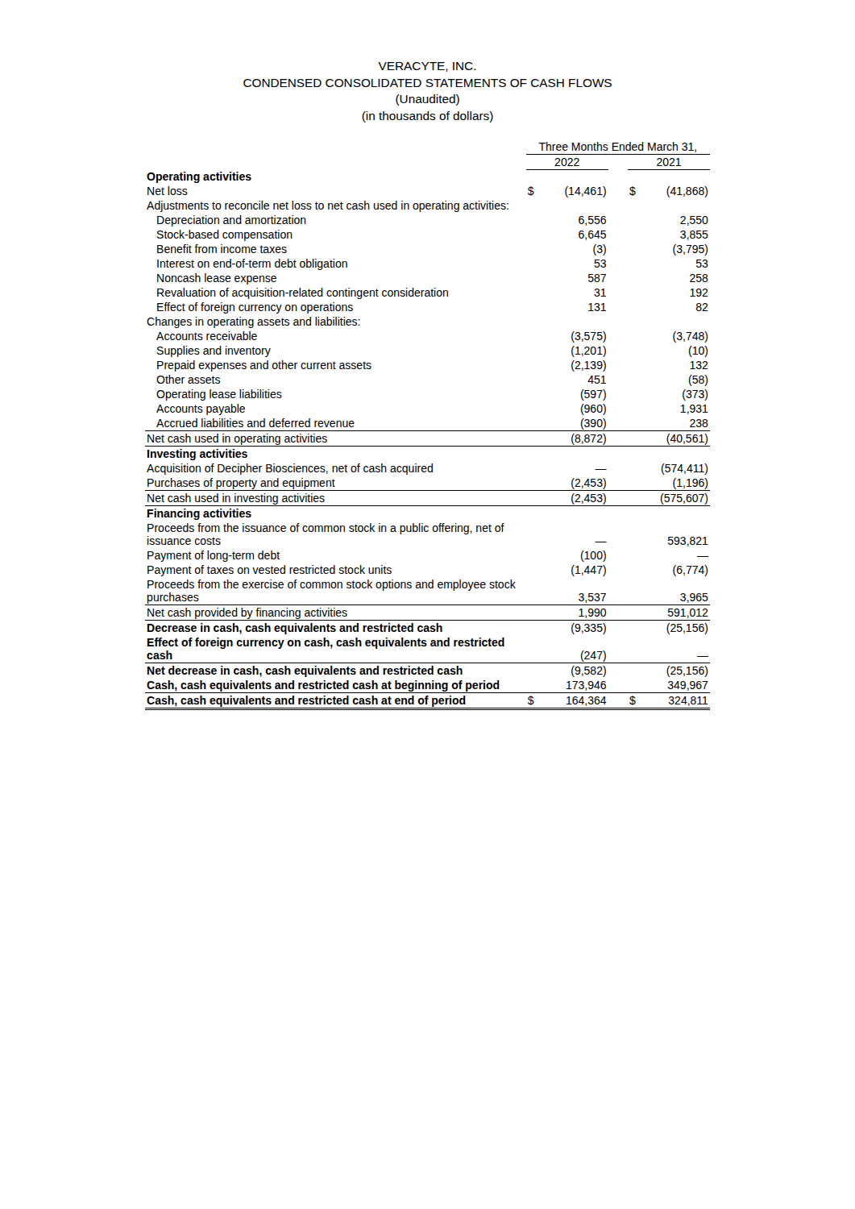VERACYTE, INC.
CONDENSED CONSOLIDATED STATEMENTS OF CASH FLOWS
(Unaudited)
(in thousands of dollars)
| | Three Months Ended March 31, |
| --- | --- |
| | 2022 | | 2021 |
| Operating activities | | | | | |
| Net loss | $ | (14,461) | | $ | (41,868) |
| Adjustments to reconcile net loss to net cash used in operating activities: | | | | | |
| Depreciation and amortization | | 6,556 | | | 2,550 |
| Stock-based compensation | | 6,645 | | | 3,855 |
| Benefit from income taxes | | (3) | | | (3,795) |
| Interest on end-of-term debt obligation | | 53 | | | 53 |
| Noncash lease expense | | 587 | | | 258 |
| Revaluation of acquisition-related contingent consideration | | 31 | | | 192 |
| Effect of foreign currency on operations | | 131 | | | 82 |
| Changes in operating assets and liabilities: | | | | | |
| Accounts receivable | | (3,575) | | | (3,748) |
| Supplies and inventory | | (1,201) | | | (10) |
| Prepaid expenses and other current assets | | (2,139) | | | 132 |
| Other assets | | 451 | | | (58) |
| Operating lease liabilities | | (597) | | | (373) |
| Accounts payable | | (960) | | | 1,931 |
| Accrued liabilities and deferred revenue | | (390) | | | 238 |
| Net cash used in operating activities | | (8,872) | | | (40,561) |
| Investing activities | | | | | |
| Acquisition of Decipher Biosciences, net of cash acquired | | — | | | (574,411) |
| Purchases of property and equipment | | (2,453) | | | (1,196) |
| Net cash used in investing activities | | (2,453) | | | (575,607) |
| Financing activities | | | | | |
| Proceeds from the issuance of common stock in a public offering, net of issuance costs | | — | | | 593,821 |
| Payment of long-term debt | | (100) | | | — |
| Payment of taxes on vested restricted stock units | | (1,447) | | | (6,774) |
| Proceeds from the exercise of common stock options and employee stock purchases | | 3,537 | | | 3,965 |
| Net cash provided by financing activities | | 1,990 | | | 591,012 |
| Decrease in cash, cash equivalents and restricted cash | | (9,335) | | | (25,156) |
| Effect of foreign currency on cash, cash equivalents and restricted cash | | (247) | | | — |
| Net decrease in cash, cash equivalents and restricted cash | | (9,582) | | | (25,156) |
| Cash, cash equivalents and restricted cash at beginning of period | | 173,946 | | | 349,967 |
| Cash, cash equivalents and restricted cash at end of period | $ | 164,364 | | $ | 324,811 |